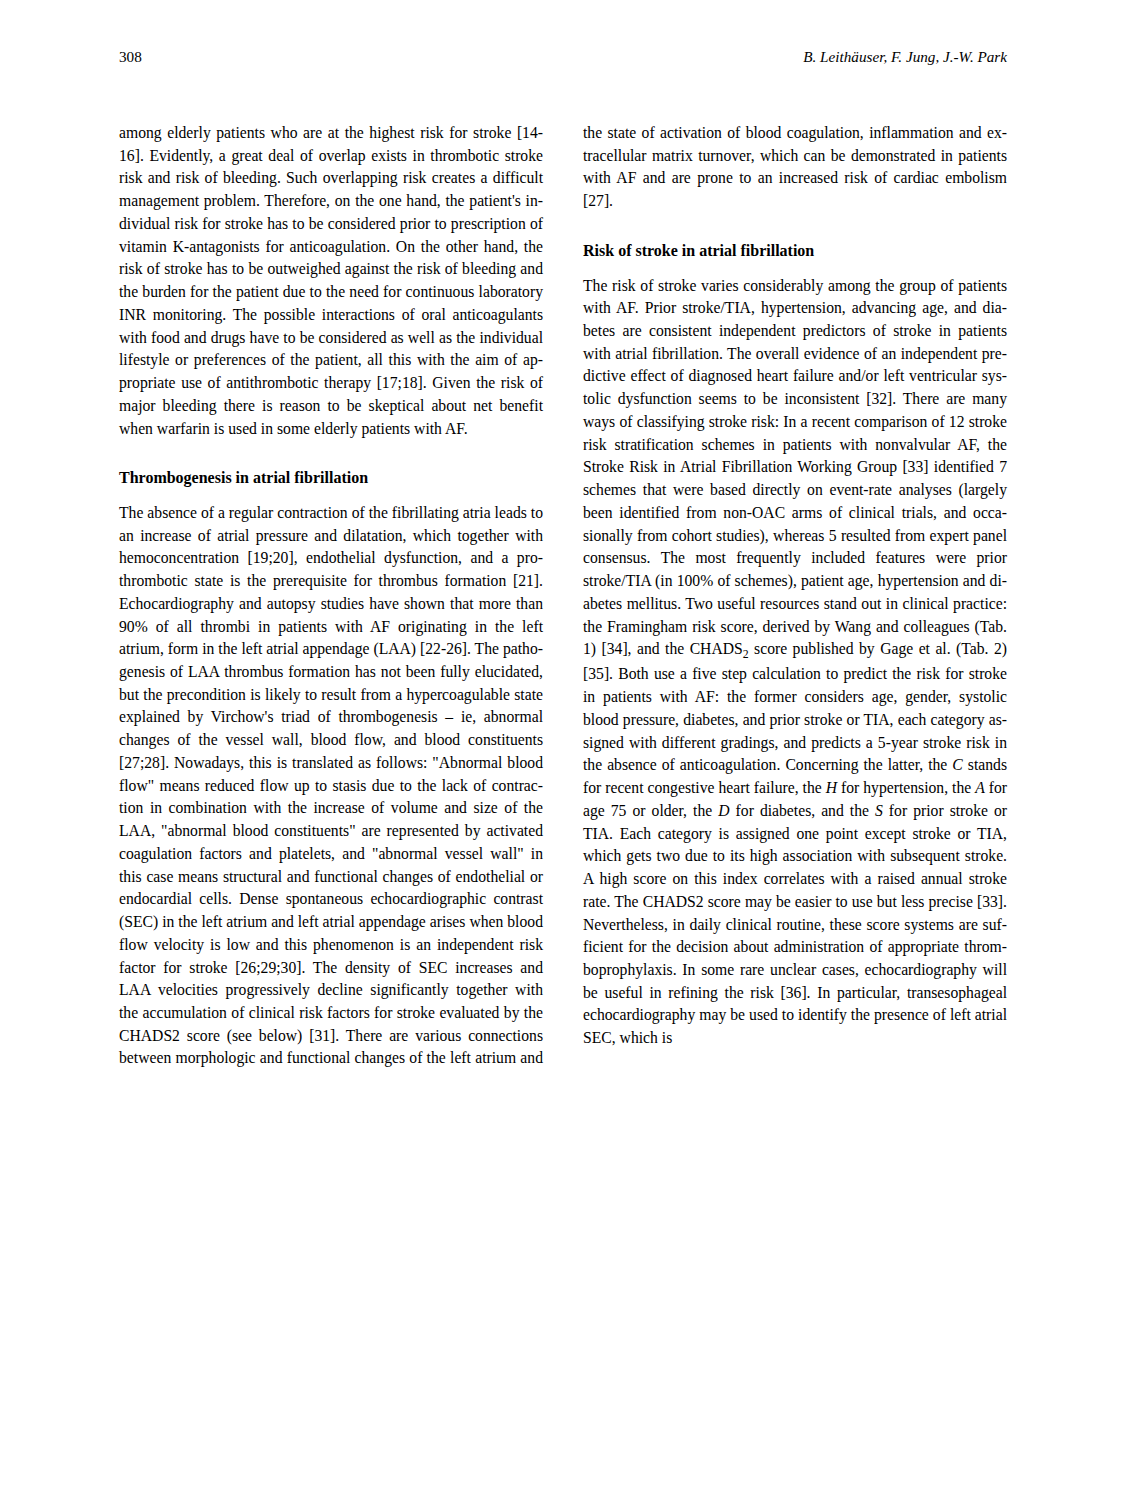308 B. Leithäuser, F. Jung, J.-W. Park
among elderly patients who are at the highest risk for stroke [14-16]. Evidently, a great deal of overlap exists in thrombotic stroke risk and risk of bleeding. Such overlapping risk creates a difficult management problem. Therefore, on the one hand, the patient's individual risk for stroke has to be considered prior to prescription of vitamin K-antagonists for anticoagulation. On the other hand, the risk of stroke has to be outweighed against the risk of bleeding and the burden for the patient due to the need for continuous laboratory INR monitoring. The possible interactions of oral anticoagulants with food and drugs have to be considered as well as the individual lifestyle or preferences of the patient, all this with the aim of appropriate use of antithrombotic therapy [17;18]. Given the risk of major bleeding there is reason to be skeptical about net benefit when warfarin is used in some elderly patients with AF.
Thrombogenesis in atrial fibrillation
The absence of a regular contraction of the fibrillating atria leads to an increase of atrial pressure and dilatation, which together with hemoconcentration [19;20], endothelial dysfunction, and a prothrombotic state is the prerequisite for thrombus formation [21]. Echocardiography and autopsy studies have shown that more than 90% of all thrombi in patients with AF originating in the left atrium, form in the left atrial appendage (LAA) [22-26]. The pathogenesis of LAA thrombus formation has not been fully elucidated, but the precondition is likely to result from a hypercoagulable state explained by Virchow's triad of thrombogenesis – ie, abnormal changes of the vessel wall, blood flow, and blood constituents [27;28]. Nowadays, this is translated as follows: "Abnormal blood flow" means reduced flow up to stasis due to the lack of contraction in combination with the increase of volume and size of the LAA, "abnormal blood constituents" are represented by activated coagulation factors and platelets, and "abnormal vessel wall" in this case means structural and functional changes of endothelial or endocardial cells. Dense spontaneous echocardiographic contrast (SEC) in the left atrium and left atrial appendage arises when blood flow velocity is low and this phenomenon is an independent risk factor for stroke [26;29;30]. The density of SEC increases and LAA velocities progressively decline significantly together with the accumulation of clinical risk factors for stroke evaluated by the CHADS2 score (see below) [31]. There are various connections between morphologic and functional changes of the left atrium and the state of activation of blood coagulation, inflammation and extracellular matrix turnover, which can be demonstrated in patients with AF and are prone to an increased risk of cardiac embolism [27].
Risk of stroke in atrial fibrillation
The risk of stroke varies considerably among the group of patients with AF. Prior stroke/TIA, hypertension, advancing age, and diabetes are consistent independent predictors of stroke in patients with atrial fibrillation. The overall evidence of an independent predictive effect of diagnosed heart failure and/or left ventricular systolic dysfunction seems to be inconsistent [32]. There are many ways of classifying stroke risk: In a recent comparison of 12 stroke risk stratification schemes in patients with nonvalvular AF, the Stroke Risk in Atrial Fibrillation Working Group [33] identified 7 schemes that were based directly on event-rate analyses (largely been identified from non-OAC arms of clinical trials, and occasionally from cohort studies), whereas 5 resulted from expert panel consensus. The most frequently included features were prior stroke/TIA (in 100% of schemes), patient age, hypertension and diabetes mellitus. Two useful resources stand out in clinical practice: the Framingham risk score, derived by Wang and colleagues (Tab. 1) [34], and the CHADS2 score published by Gage et al. (Tab. 2) [35]. Both use a five step calculation to predict the risk for stroke in patients with AF: the former considers age, gender, systolic blood pressure, diabetes, and prior stroke or TIA, each category assigned with different gradings, and predicts a 5-year stroke risk in the absence of anticoagulation. Concerning the latter, the C stands for recent congestive heart failure, the H for hypertension, the A for age 75 or older, the D for diabetes, and the S for prior stroke or TIA. Each category is assigned one point except stroke or TIA, which gets two due to its high association with subsequent stroke. A high score on this index correlates with a raised annual stroke rate. The CHADS2 score may be easier to use but less precise [33]. Nevertheless, in daily clinical routine, these score systems are sufficient for the decision about administration of appropriate thromboprophylaxis. In some rare unclear cases, echocardiography will be useful in refining the risk [36]. In particular, transesophageal echocardiography may be used to identify the presence of left atrial SEC, which is